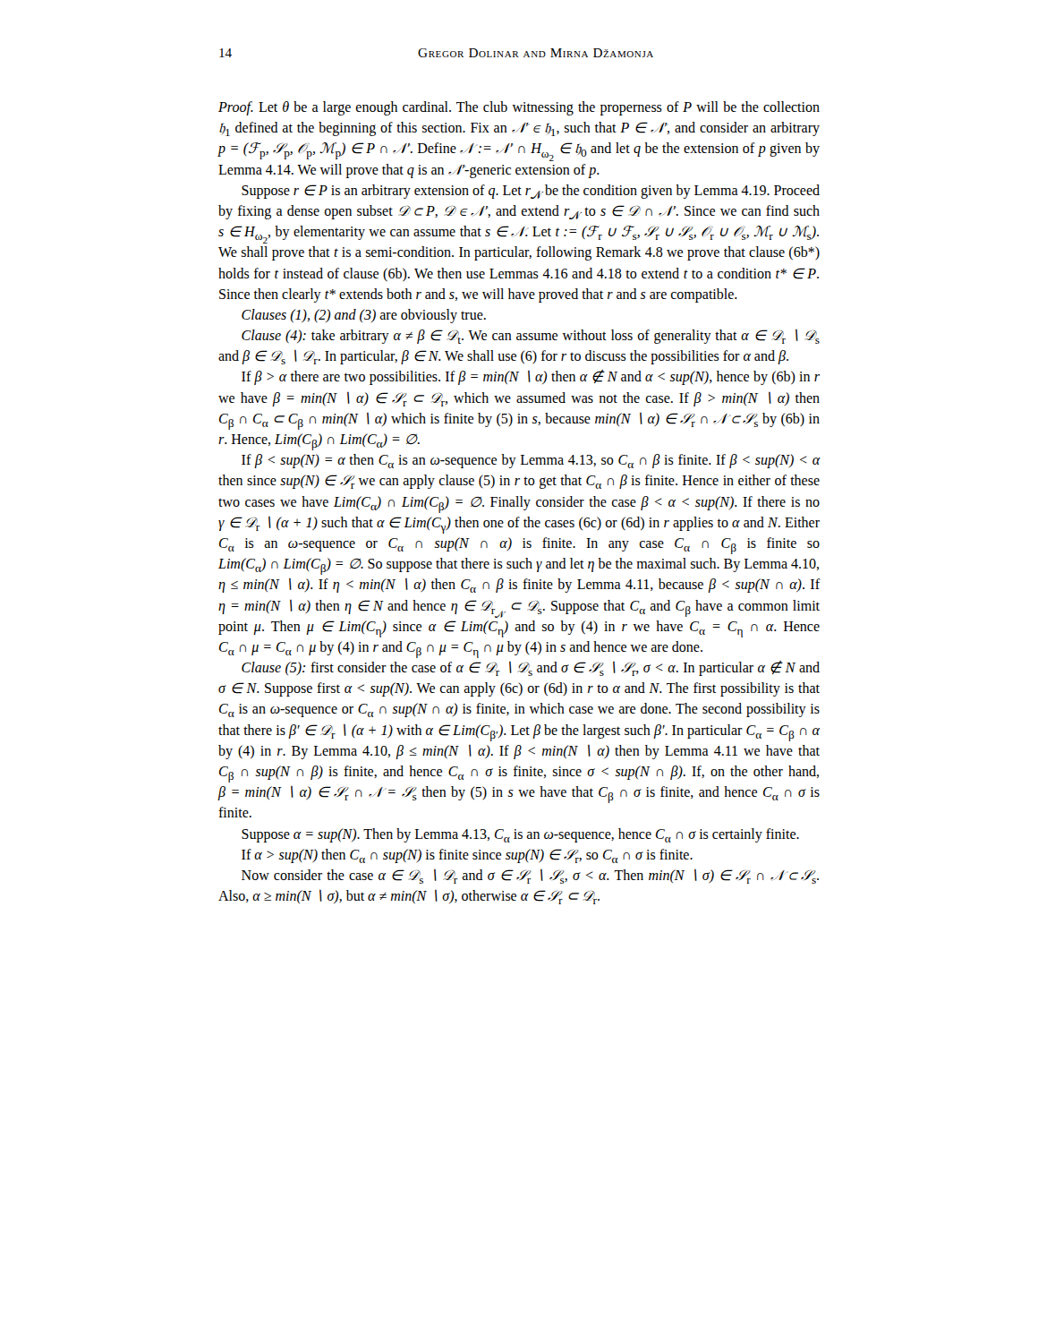14 Gregor Dolinar and Mirna Džamonja
Proof. Let θ be a large enough cardinal. The club witnessing the properness of P will be the collection 𝔥1 defined at the beginning of this section. Fix an 𝒩′ ∈ 𝔥1, such that P ∈ 𝒩′, and consider an arbitrary p = (ℱp, 𝒮p, 𝒪p, ℳp) ∈ P ∩ 𝒩′. Define 𝒩 := 𝒩′ ∩ Hω2 ∈ 𝔥0 and let q be the extension of p given by Lemma 4.14. We will prove that q is an 𝒩′-generic extension of p.
Suppose r ∈ P is an arbitrary extension of q. Let r𝒩 be the condition given by Lemma 4.19. Proceed by fixing a dense open subset 𝒟 ⊂ P, 𝒟 ∈ 𝒩′, and extend r𝒩 to s ∈ 𝒟 ∩ 𝒩′. Since we can find such s ∈ Hω2, by elementarity we can assume that s ∈ 𝒩. Let t := (ℱr ∪ ℱs, 𝒮r ∪ 𝒮s, 𝒪r ∪ 𝒪s, ℳr ∪ ℳs). We shall prove that t is a semi-condition. In particular, following Remark 4.8 we prove that clause (6b*) holds for t instead of clause (6b). We then use Lemmas 4.16 and 4.18 to extend t to a condition t* ∈ P. Since then clearly t* extends both r and s, we will have proved that r and s are compatible.
Clauses (1), (2) and (3) are obviously true.
Clause (4): take arbitrary α ≠ β ∈ 𝒟t. We can assume without loss of generality that α ∈ 𝒟r ∖ 𝒟s and β ∈ 𝒟s ∖ 𝒟r. In particular, β ∈ N. We shall use (6) for r to discuss the possibilities for α and β.
If β > α there are two possibilities. If β = min(N ∖ α) then α ∉ N and α < sup(N), hence by (6b) in r we have β = min(N ∖ α) ∈ 𝒮r ⊂ 𝒟r, which we assumed was not the case. If β > min(N ∖ α) then Cβ ∩ Cα ⊂ Cβ ∩ min(N ∖ α) which is finite by (5) in s, because min(N ∖ α) ∈ 𝒮r ∩ 𝒩 ⊂ 𝒮s by (6b) in r. Hence, Lim(Cβ) ∩ Lim(Cα) = ∅.
If β < sup(N) = α then Cα is an ω-sequence by Lemma 4.13, so Cα ∩ β is finite. If β < sup(N) < α then since sup(N) ∈ 𝒮r we can apply clause (5) in r to get that Cα ∩ β is finite. Hence in either of these two cases we have Lim(Cα) ∩ Lim(Cβ) = ∅. Finally consider the case β < α < sup(N). If there is no γ ∈ 𝒟r ∖ (α + 1) such that α ∈ Lim(Cγ) then one of the cases (6c) or (6d) in r applies to α and N. Either Cα is an ω-sequence or Cα ∩ sup(N ∩ α) is finite. In any case Cα ∩ Cβ is finite so Lim(Cα) ∩ Lim(Cβ) = ∅. So suppose that there is such γ and let η be the maximal such. By Lemma 4.10, η ≤ min(N ∖ α). If η < min(N ∖ α) then Cα ∩ β is finite by Lemma 4.11, because β < sup(N ∩ α). If η = min(N ∖ α) then η ∈ N and hence η ∈ 𝒟r𝒩 ⊂ 𝒟s. Suppose that Cα and Cβ have a common limit point μ. Then μ ∈ Lim(Cη) since α ∈ Lim(Cη) and so by (4) in r we have Cα = Cη ∩ α. Hence Cα ∩ μ = Cα ∩ μ by (4) in r and Cβ ∩ μ = Cη ∩ μ by (4) in s and hence we are done.
Clause (5): first consider the case of α ∈ 𝒟r ∖ 𝒟s and σ ∈ 𝒮s ∖ 𝒮r, σ < α. In particular α ∉ N and σ ∈ N. Suppose first α < sup(N). We can apply (6c) or (6d) in r to α and N. The first possibility is that Cα is an ω-sequence or Cα ∩ sup(N ∩ α) is finite, in which case we are done. The second possibility is that there is β′ ∈ 𝒟r ∖ (α + 1) with α ∈ Lim(Cβ′). Let β be the largest such β′. In particular Cα = Cβ ∩ α by (4) in r. By Lemma 4.10, β ≤ min(N ∖ α). If β < min(N ∖ α) then by Lemma 4.11 we have that Cβ ∩ sup(N ∩ β) is finite, and hence Cα ∩ σ is finite, since σ < sup(N ∩ β). If, on the other hand, β = min(N ∖ α) ∈ 𝒮r ∩ 𝒩 = 𝒮s then by (5) in s we have that Cβ ∩ σ is finite, and hence Cα ∩ σ is finite.
Suppose α = sup(N). Then by Lemma 4.13, Cα is an ω-sequence, hence Cα ∩ σ is certainly finite.
If α > sup(N) then Cα ∩ sup(N) is finite since sup(N) ∈ 𝒮r, so Cα ∩ σ is finite.
Now consider the case α ∈ 𝒟s ∖ 𝒟r and σ ∈ 𝒮r ∖ 𝒮s, σ < α. Then min(N ∖ σ) ∈ 𝒮r ∩ 𝒩 ⊂ 𝒮s. Also, α ≥ min(N ∖ σ), but α ≠ min(N ∖ σ), otherwise α ∈ 𝒮r ⊂ 𝒟r.